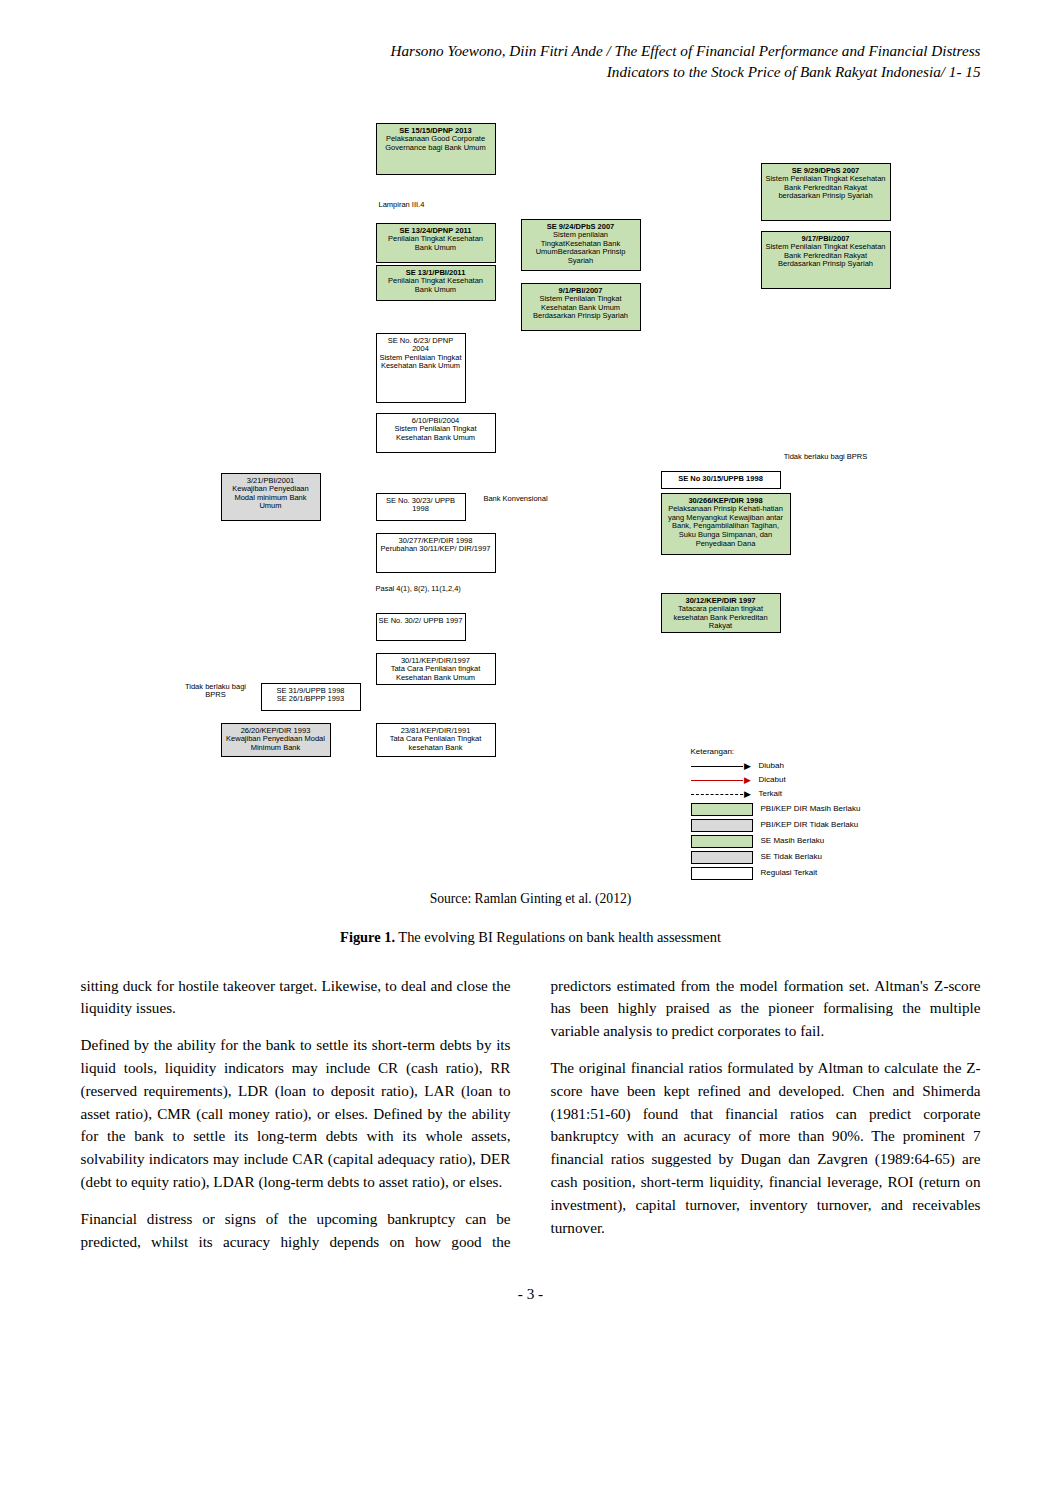Harsono Yoewono, Diin Fitri Ande / The Effect of Financial Performance and Financial Distress
Indicators to the Stock Price of Bank Rakyat Indonesia/ 1- 15
SE 15/15/DPNP 2013 Pelaksanaan Good Corporate Governance bagi Bank Umum
SE 9/29/DPbS 2007 Sistem Penilaian Tingkat Kesehatan Bank Perkreditan Rakyat berdasarkan Prinsip Syariah
9/17/PBI/2007 Sistem Penilaian Tingkat Kesehatan Bank Perkreditan Rakyat Berdasarkan Prinsip Syariah
Lampiran III.4
SE 13/24/DPNP 2011 Penilaian Tingkat Kesehatan Bank Umum
SE 13/1/PBI/2011 Penilaian Tingkat Kesehatan Bank Umum
SE 9/24/DPbS 2007 Sistem penilaian TingkatKesehatan Bank UmumBerdasarkan Prinsip Syariah
9/1/PBI/2007 Sistem Penilaian Tingkat Kesehatan Bank Umum Berdasarkan Prinsip Syariah
SE No. 6/23/ DPNP 2004
Sistem Penilaian Tingkat Kesehatan Bank Umum
6/10/PBI/2004
Sistem Penilaian Tingkat Kesehatan Bank Umum
3/21/PBI/2001
Kewajiban Penyediaan Modal minimum Bank Umum
SE No 30/15/UPPB 1998
Tidak berlaku bagi BPRS
30/266/KEP/DIR 1998 Pelaksanaan Prinsip Kehati-hatian yang Menyangkut Kewajiban antar Bank, Pengambilalihan Tagihan, Suku Bunga Simpanan, dan Penyediaan Dana
SE No. 30/23/ UPPB 1998
Bank Konvensional
30/277/KEP/DIR 1998
Perubahan 30/11/KEP/ DIR/1997
Pasal 4(1), 8(2), 11(1,2,4)
SE No. 30/2/ UPPB 1997
30/12/KEP/DIR 1997 Tatacara penilaian tingkat kesehatan Bank Perkreditan Rakyat
30/11/KEP/DIR/1997
Tata Cara Penilaian tingkat Kesehatan Bank Umum
Tidak berlaku bagi BPRS
SE 31/9/UPPB 1998
SE 26/1/BPPP 1993
26/20/KEP/DIR 1993
Kewajiban Penyediaan Modal Minimum Bank
23/81/KEP/DIR/1991
Tata Cara Penilaian Tingkat kesehatan Bank
Keterangan:
▶Diubah
▶Dicabut
▶Terkait
PBI/KEP DIR Masih Berlaku
PBI/KEP DIR Tidak Berlaku
SE Masih Berlaku
SE Tidak Berlaku
Regulasi Terkait
Source: Ramlan Ginting et al. (2012)
Figure 1. The evolving BI Regulations on bank health assessment
sitting duck for hostile takeover target. Likewise, to deal and close the liquidity issues.
Defined by the ability for the bank to settle its short-term debts by its liquid tools, liquidity indicators may include CR (cash ratio), RR (reserved requirements), LDR (loan to deposit ratio), LAR (loan to asset ratio), CMR (call money ratio), or elses. Defined by the ability for the bank to settle its long-term debts with its whole assets, solvability indicators may include CAR (capital adequacy ratio), DER (debt to equity ratio), LDAR (long-term debts to asset ratio), or elses.
Financial distress or signs of the upcoming bankruptcy can be predicted, whilst its acuracy highly depends on how good the predictors estimated from the model formation set. Altman's Z-score has been highly praised as the pioneer formalising the multiple variable analysis to predict corporates to fail.
The original financial ratios formulated by Altman to calculate the Z-score have been kept refined and developed. Chen and Shimerda (1981:51-60) found that financial ratios can predict corporate bankruptcy with an acuracy of more than 90%. The prominent 7 financial ratios suggested by Dugan dan Zavgren (1989:64-65) are cash position, short-term liquidity, financial leverage, ROI (return on investment), capital turnover, inventory turnover, and receivables turnover.
- 3 -